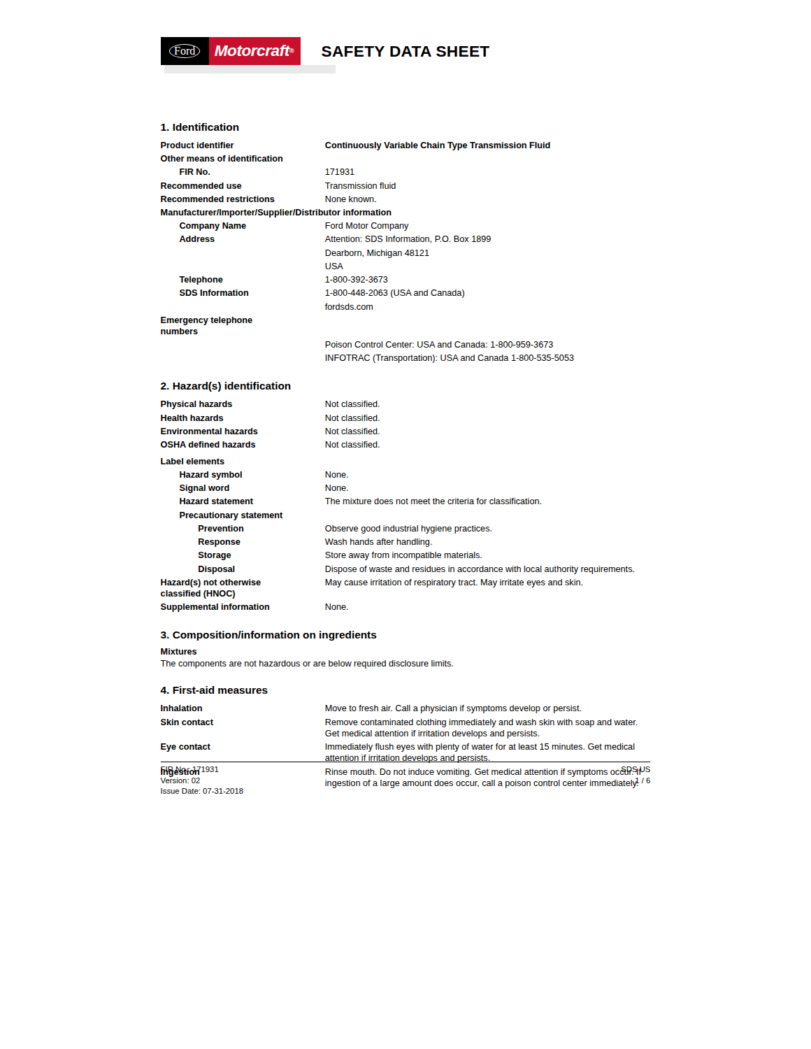Ford
Motorcraft®
SAFETY DATA SHEET
1. Identification
| Product identifier | Continuously Variable Chain Type Transmission Fluid |
| Other means of identification | |
| FIR No. | 171931 |
| Recommended use | Transmission fluid |
| Recommended restrictions | None known. |
| Manufacturer/Importer/Supplier/Distributor information |
| Company Name | Ford Motor Company |
| Address | Attention: SDS Information, P.O. Box 1899 |
| | Dearborn, Michigan 48121 |
| | USA |
| Telephone | 1-800-392-3673 |
| SDS Information | 1-800-448-2063 (USA and Canada) |
| | fordsds.com |
| Emergency telephone numbers | |
| | Poison Control Center: USA and Canada: 1-800-959-3673 |
| | INFOTRAC (Transportation): USA and Canada 1-800-535-5053 |
2. Hazard(s) identification
| Physical hazards | Not classified. |
| Health hazards | Not classified. |
| Environmental hazards | Not classified. |
| OSHA defined hazards | Not classified. |
| Label elements | |
| Hazard symbol | None. |
| Signal word | None. |
| Hazard statement | The mixture does not meet the criteria for classification. |
| Precautionary statement | |
| Prevention | Observe good industrial hygiene practices. |
| Response | Wash hands after handling. |
| Storage | Store away from incompatible materials. |
| Disposal | Dispose of waste and residues in accordance with local authority requirements. |
| Hazard(s) not otherwise classified (HNOC) | May cause irritation of respiratory tract. May irritate eyes and skin. |
| Supplemental information | None. |
3. Composition/information on ingredients
Mixtures
The components are not hazardous or are below required disclosure limits.
4. First-aid measures
| Inhalation | Move to fresh air. Call a physician if symptoms develop or persist. |
| Skin contact | Remove contaminated clothing immediately and wash skin with soap and water. Get medical attention if irritation develops and persists. |
| Eye contact | Immediately flush eyes with plenty of water for at least 15 minutes. Get medical attention if irritation develops and persists. |
| Ingestion | Rinse mouth. Do not induce vomiting. Get medical attention if symptoms occur. If ingestion of a large amount does occur, call a poison control center immediately. |
FIR No.: 171931
SDS US
Version: 02
1 / 6
Issue Date: 07-31-2018